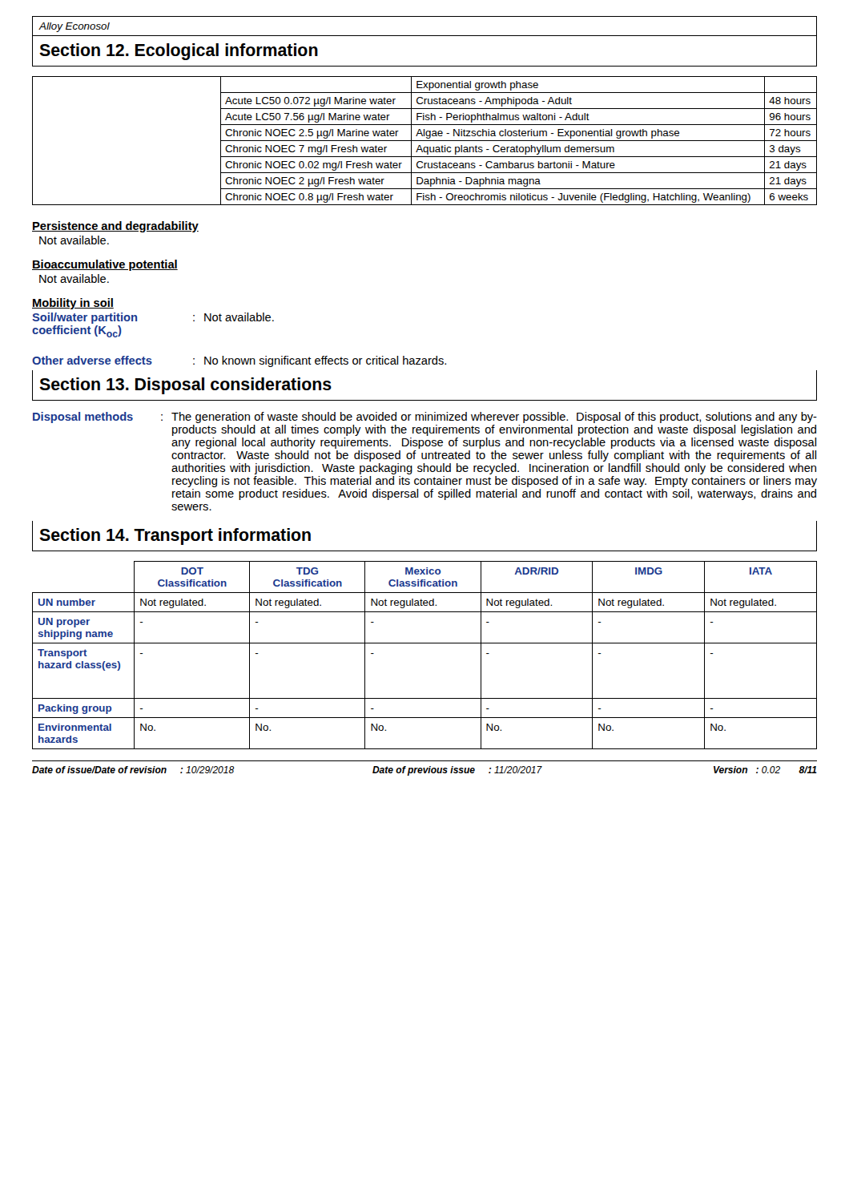Alloy Econosol
Section 12. Ecological information
| | | Exponential growth phase | |
| Acute LC50 0.072 µg/l Marine water | Crustaceans - Amphipoda - Adult | 48 hours |
| Acute LC50 7.56 µg/l Marine water | Fish - Periophthalmus waltoni - Adult | 96 hours |
| Chronic NOEC 2.5 µg/l Marine water | Algae - Nitzschia closterium - Exponential growth phase | 72 hours |
| Chronic NOEC 7 mg/l Fresh water | Aquatic plants - Ceratophyllum demersum | 3 days |
| Chronic NOEC 0.02 mg/l Fresh water | Crustaceans - Cambarus bartonii - Mature | 21 days |
| Chronic NOEC 2 µg/l Fresh water | Daphnia - Daphnia magna | 21 days |
| Chronic NOEC 0.8 µg/l Fresh water | Fish - Oreochromis niloticus - Juvenile (Fledgling, Hatchling, Weanling) | 6 weeks |
Persistence and degradability
Not available.
Bioaccumulative potential
Not available.
Mobility in soil
Soil/water partition
coefficient (Koc)
:
Not available.
Other adverse effects
:
No known significant effects or critical hazards.
Section 13. Disposal considerations
Disposal methods
:
The generation of waste should be avoided or minimized wherever possible. Disposal of this product, solutions and any by-products should at all times comply with the requirements of environmental protection and waste disposal legislation and any regional local authority requirements. Dispose of surplus and non-recyclable products via a licensed waste disposal contractor. Waste should not be disposed of untreated to the sewer unless fully compliant with the requirements of all authorities with jurisdiction. Waste packaging should be recycled. Incineration or landfill should only be considered when recycling is not feasible. This material and its container must be disposed of in a safe way. Empty containers or liners may retain some product residues. Avoid dispersal of spilled material and runoff and contact with soil, waterways, drains and sewers.
Section 14. Transport information
| | DOT Classification | TDG Classification | Mexico Classification | ADR/RID | IMDG | IATA |
| --- | --- | --- | --- | --- | --- | --- |
| UN number | Not regulated. | Not regulated. | Not regulated. | Not regulated. | Not regulated. | Not regulated. |
| UN proper shipping name | - | - | - | - | - | - |
| Transport hazard class(es) | - | - | - | - | - | - |
| Packing group | - | - | - | - | - | - |
| Environmental hazards | No. | No. | No. | No. | No. | No. |
Date of issue/Date of revision : 10/29/2018
Date of previous issue : 11/20/2017
Version : 0.02 8/11